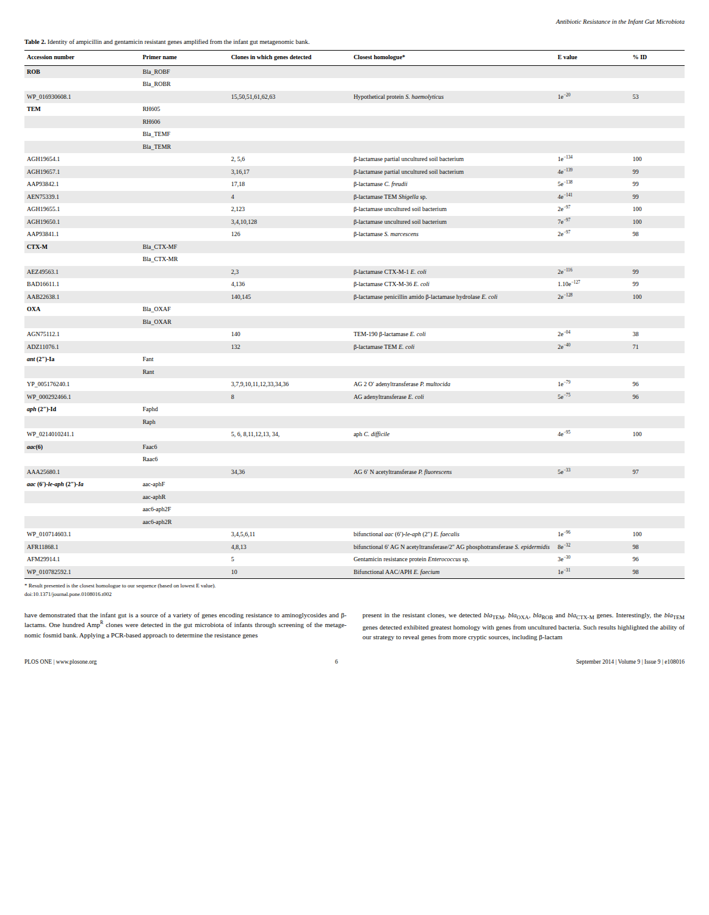Antibiotic Resistance in the Infant Gut Microbiota
Table 2. Identity of ampicillin and gentamicin resistant genes amplified from the infant gut metagenomic bank.
| Accession number | Primer name | Clones in which genes detected | Closest homologue* | E value | % ID |
| --- | --- | --- | --- | --- | --- |
| ROB | Bla_ROBF | | | | |
| | Bla_ROBR | | | | |
| WP_016930608.1 | | 15,50,51,61,62,63 | Hypothetical protein S. haemolyticus | 1e −20 | 53 |
| TEM | RH605 | | | | |
| | RH606 | | | | |
| | Bla_TEMF | | | | |
| | Bla_TEMR | | | | |
| AGH19654.1 | | 2, 5,6 | β-lactamase partial uncultured soil bacterium | 1e −134 | 100 |
| AGH19657.1 | | 3,16,17 | β-lactamase partial uncultured soil bacterium | 4e −139 | 99 |
| AAP93842.1 | | 17,18 | β-lactamase C. freudii | 5e −138 | 99 |
| AEN75339.1 | | 4 | β-lactamase TEM Shigella sp. | 4e −141 | 99 |
| AGH19655.1 | | 2,123 | β-lactamase uncultured soil bacterium | 2e −97 | 100 |
| AGH19650.1 | | 3,4,10,128 | β-lactamase uncultured soil bacterium | 7e −97 | 100 |
| AAP93841.1 | | 126 | β-lactamase S. marcescens | 2e −97 | 98 |
| CTX-M | Bla_CTX-MF | | | | |
| | Bla_CTX-MR | | | | |
| AEZ49563.1 | | 2,3 | β-lactamase CTX-M-1 E. coli | 2e −116 | 99 |
| BAD16611.1 | | 4,136 | β-lactamase CTX-M-36 E. coli | 1.10e −127 | 99 |
| AAB22638.1 | | 140,145 | β-lactamase penicillin amido β-lactamase hydrolase E. coli | 2e −128 | 100 |
| OXA | Bla_OXAF | | | | |
| | Bla_OXAR | | | | |
| AGN75112.1 | | 140 | TEM-190 β-lactamase E. coli | 2e −04 | 38 |
| ADZ11076.1 | | 132 | β-lactamase TEM E. coli | 2e −40 | 71 |
| ant (2″)-Ia | Fant | | | | |
| | Rant | | | | |
| YP_005176240.1 | | 3,7,9,10,11,12,33,34,36 | AG 2 O′ adenyltransferase P. multocida | 1e −79 | 96 |
| WP_000292466.1 | | 8 | AG adenyltransferase E. coli | 5e −75 | 96 |
| aph (2″)-Id | Faphd | | | | |
| | Raph | | | | |
| WP_0214010241.1 | | 5, 6, 8,11,12,13, 34, | aph C. difficile | 4e −95 | 100 |
| aac (6) | Faac6 | | | | |
| | Raac6 | | | | |
| AAA25680.1 | | 34,36 | AG 6′ N acetyltransferase P. fluorescens | 5e −33 | 97 |
| aac (6′)- le-aph (2″)- Ia | aac-aphF | | | | |
| | aac-aphR | | | | |
| | aac6-aph2F | | | | |
| | aac6-aph2R | | | | |
| WP_010714603.1 | | 3,4,5,6,11 | bifunctional aac (6′)- le-aph (2″) E. faecalis | 1e −96 | 100 |
| AFR11868.1 | | 4,8,13 | bifunctional 6′ AG N acetyltransferase/2″ AG phosphotransferase S. epidermidis | 8e −32 | 98 |
| AFM29914.1 | | 5 | Gentamicin resistance protein Enterococcus sp. | 3e −30 | 96 |
| WP_010782592.1 | | 10 | Bifunctional AAC/APH E. faecium | 1e −31 | 98 |
* Result presented is the closest homologue to our sequence (based on lowest E value). doi:10.1371/journal.pone.0108016.t002
have demonstrated that the infant gut is a source of a variety of genes encoding resistance to aminoglycosides and β-lactams. One hundred AmpR clones were detected in the gut microbiota of infants through screening of the metagenomic fosmid bank. Applying a PCR-based approach to determine the resistance genes
present in the resistant clones, we detected blaTEM, blaOXA, blaROB and blaCTX-M genes. Interestingly, the blaTEM genes detected exhibited greatest homology with genes from uncultured bacteria. Such results highlighted the ability of our strategy to reveal genes from more cryptic sources, including β-lactam
PLOS ONE | www.plosone.org
6
September 2014 | Volume 9 | Issue 9 | e108016